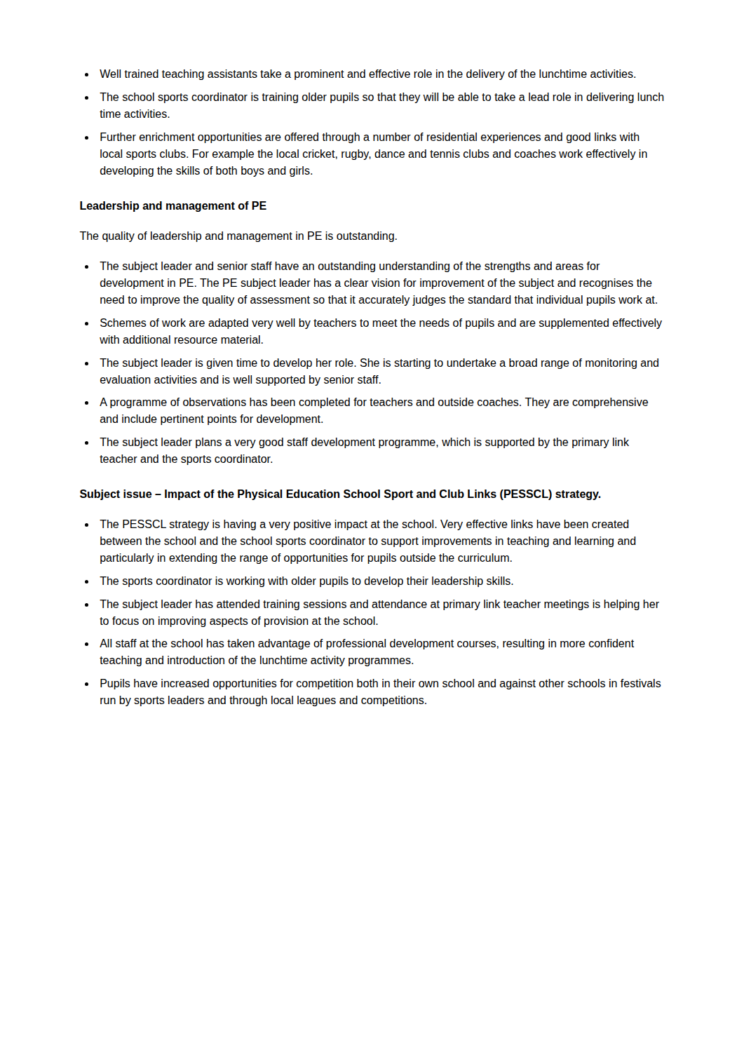Well trained teaching assistants take a prominent and effective role in the delivery of the lunchtime activities.
The school sports coordinator is training older pupils so that they will be able to take a lead role in delivering lunch time activities.
Further enrichment opportunities are offered through a number of residential experiences and good links with local sports clubs. For example the local cricket, rugby, dance and tennis clubs and coaches work effectively in developing the skills of both boys and girls.
Leadership and management of PE
The quality of leadership and management in PE is outstanding.
The subject leader and senior staff have an outstanding understanding of the strengths and areas for development in PE. The PE subject leader has a clear vision for improvement of the subject and recognises the need to improve the quality of assessment so that it accurately judges the standard that individual pupils work at.
Schemes of work are adapted very well by teachers to meet the needs of pupils and are supplemented effectively with additional resource material.
The subject leader is given time to develop her role. She is starting to undertake a broad range of monitoring and evaluation activities and is well supported by senior staff.
A programme of observations has been completed for teachers and outside coaches. They are comprehensive and include pertinent points for development.
The subject leader plans a very good staff development programme, which is supported by the primary link teacher and the sports coordinator.
Subject issue – Impact of the Physical Education School Sport and Club Links (PESSCL) strategy.
The PESSCL strategy is having a very positive impact at the school. Very effective links have been created between the school and the school sports coordinator to support improvements in teaching and learning and particularly in extending the range of opportunities for pupils outside the curriculum.
The sports coordinator is working with older pupils to develop their leadership skills.
The subject leader has attended training sessions and attendance at primary link teacher meetings is helping her to focus on improving aspects of provision at the school.
All staff at the school has taken advantage of professional development courses, resulting in more confident teaching and introduction of the lunchtime activity programmes.
Pupils have increased opportunities for competition both in their own school and against other schools in festivals run by sports leaders and through local leagues and competitions.